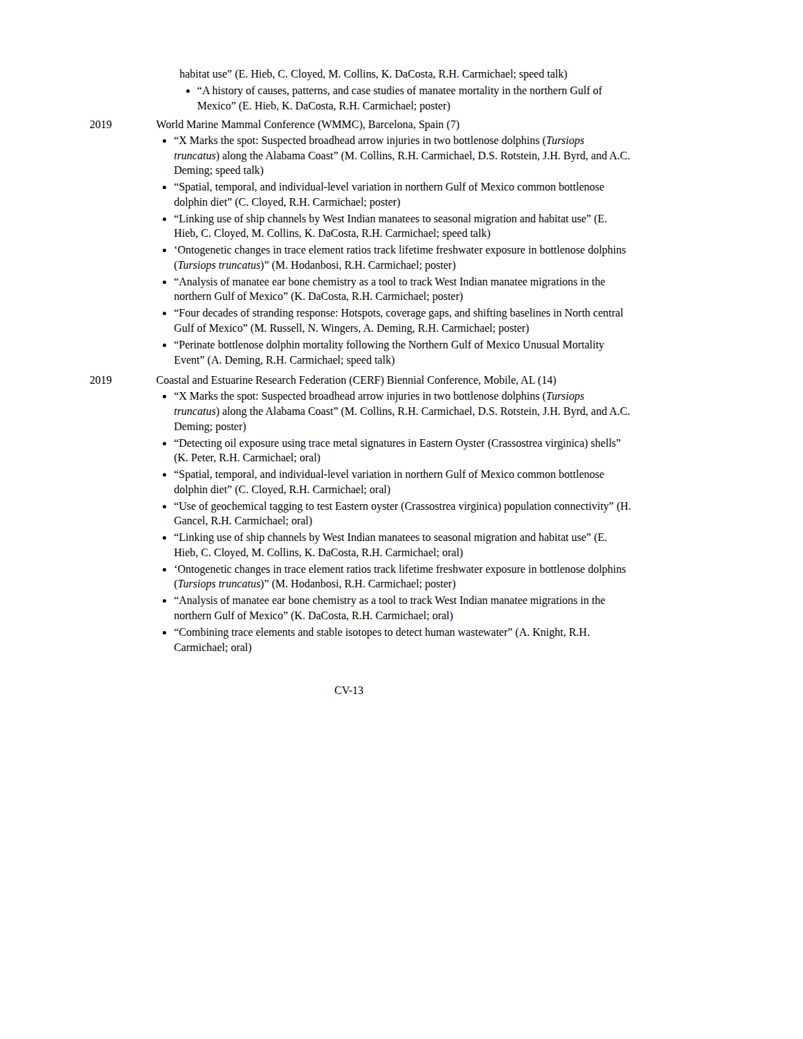habitat use” (E. Hieb, C. Cloyed, M. Collins, K. DaCosta, R.H. Carmichael; speed talk)
“A history of causes, patterns, and case studies of manatee mortality in the northern Gulf of Mexico” (E. Hieb, K. DaCosta, R.H. Carmichael; poster)
2019
World Marine Mammal Conference (WMMC), Barcelona, Spain (7)
“X Marks the spot: Suspected broadhead arrow injuries in two bottlenose dolphins (Tursiops truncatus) along the Alabama Coast” (M. Collins, R.H. Carmichael, D.S. Rotstein, J.H. Byrd, and A.C. Deming; speed talk)
“Spatial, temporal, and individual-level variation in northern Gulf of Mexico common bottlenose dolphin diet” (C. Cloyed, R.H. Carmichael; poster)
“Linking use of ship channels by West Indian manatees to seasonal migration and habitat use” (E. Hieb, C. Cloyed, M. Collins, K. DaCosta, R.H. Carmichael; speed talk)
‘Ontogenetic changes in trace element ratios track lifetime freshwater exposure in bottlenose dolphins (Tursiops truncatus)” (M. Hodanbosi, R.H. Carmichael; poster)
“Analysis of manatee ear bone chemistry as a tool to track West Indian manatee migrations in the northern Gulf of Mexico” (K. DaCosta, R.H. Carmichael; poster)
“Four decades of stranding response: Hotspots, coverage gaps, and shifting baselines in North central Gulf of Mexico” (M. Russell, N. Wingers, A. Deming, R.H. Carmichael; poster)
“Perinate bottlenose dolphin mortality following the Northern Gulf of Mexico Unusual Mortality Event” (A. Deming, R.H. Carmichael; speed talk)
2019
Coastal and Estuarine Research Federation (CERF) Biennial Conference, Mobile, AL (14)
“X Marks the spot: Suspected broadhead arrow injuries in two bottlenose dolphins (Tursiops truncatus) along the Alabama Coast” (M. Collins, R.H. Carmichael, D.S. Rotstein, J.H. Byrd, and A.C. Deming; poster)
“Detecting oil exposure using trace metal signatures in Eastern Oyster (Crassostrea virginica) shells” (K. Peter, R.H. Carmichael; oral)
“Spatial, temporal, and individual-level variation in northern Gulf of Mexico common bottlenose dolphin diet” (C. Cloyed, R.H. Carmichael; oral)
“Use of geochemical tagging to test Eastern oyster (Crassostrea virginica) population connectivity” (H. Gancel, R.H. Carmichael; oral)
“Linking use of ship channels by West Indian manatees to seasonal migration and habitat use” (E. Hieb, C. Cloyed, M. Collins, K. DaCosta, R.H. Carmichael; oral)
‘Ontogenetic changes in trace element ratios track lifetime freshwater exposure in bottlenose dolphins (Tursiops truncatus)” (M. Hodanbosi, R.H. Carmichael; poster)
“Analysis of manatee ear bone chemistry as a tool to track West Indian manatee migrations in the northern Gulf of Mexico” (K. DaCosta, R.H. Carmichael; oral)
“Combining trace elements and stable isotopes to detect human wastewater” (A. Knight, R.H. Carmichael; oral)
CV-13